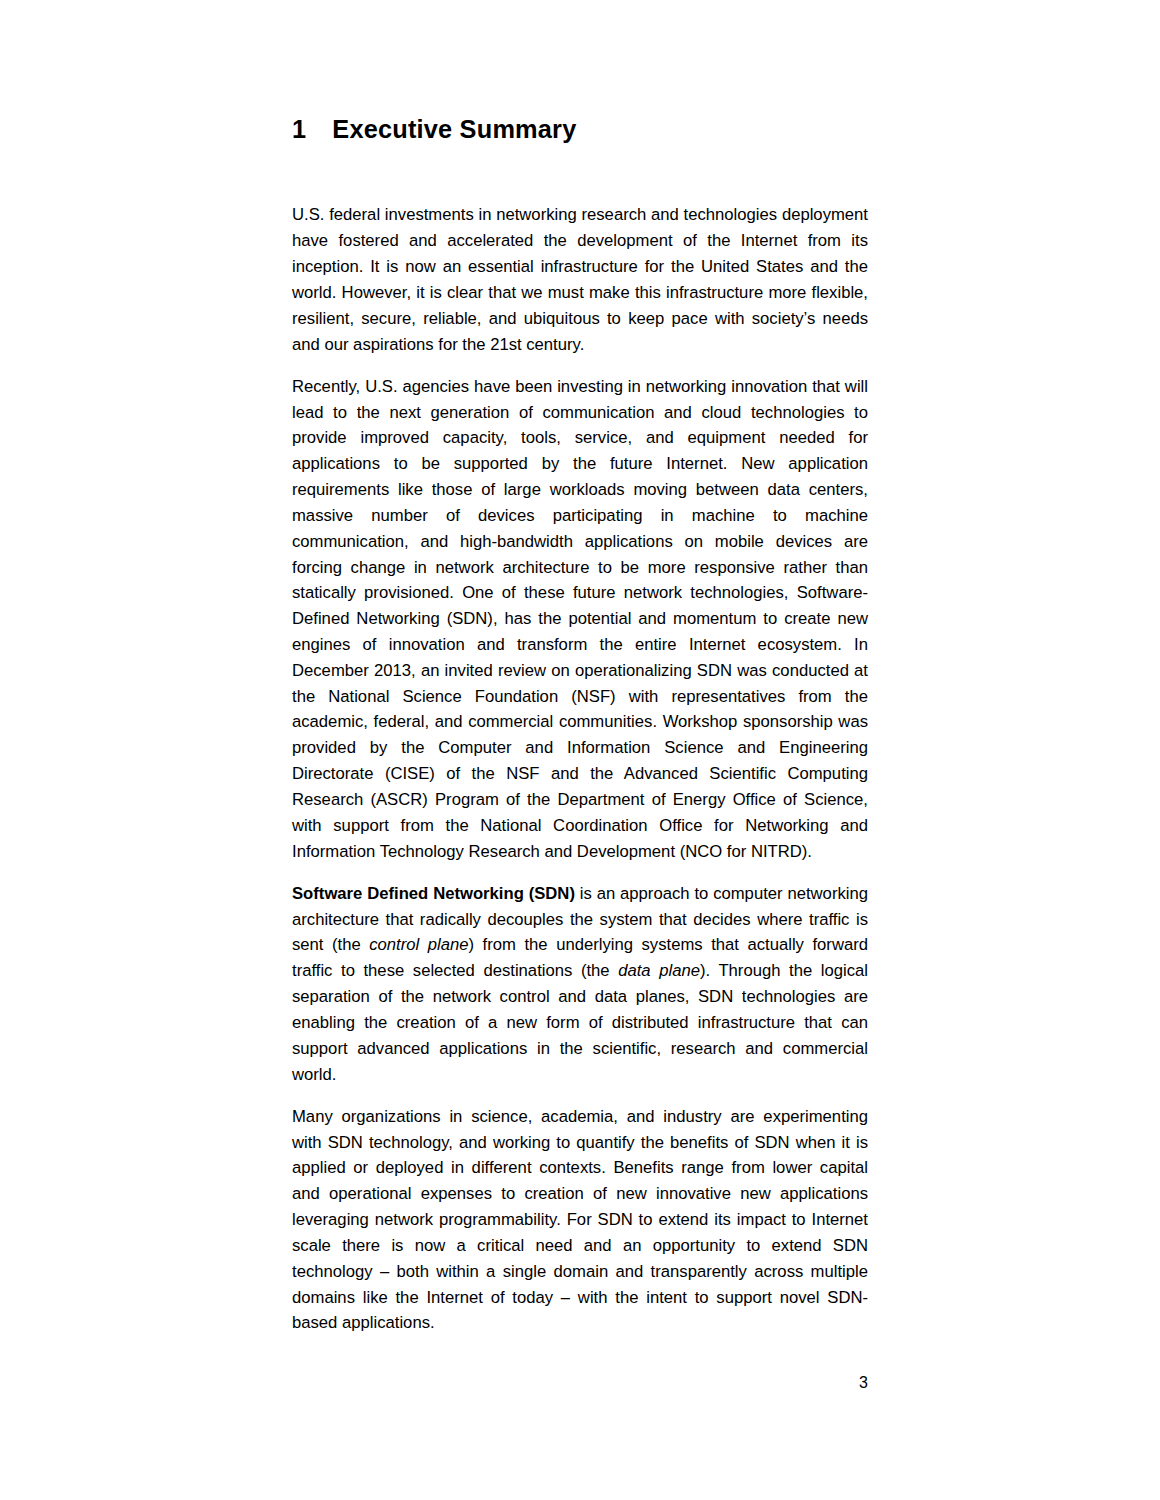1 Executive Summary
U.S. federal investments in networking research and technologies deployment have fostered and accelerated the development of the Internet from its inception. It is now an essential infrastructure for the United States and the world. However, it is clear that we must make this infrastructure more flexible, resilient, secure, reliable, and ubiquitous to keep pace with society’s needs and our aspirations for the 21st century.
Recently, U.S. agencies have been investing in networking innovation that will lead to the next generation of communication and cloud technologies to provide improved capacity, tools, service, and equipment needed for applications to be supported by the future Internet. New application requirements like those of large workloads moving between data centers, massive number of devices participating in machine to machine communication, and high-bandwidth applications on mobile devices are forcing change in network architecture to be more responsive rather than statically provisioned. One of these future network technologies, Software-Defined Networking (SDN), has the potential and momentum to create new engines of innovation and transform the entire Internet ecosystem. In December 2013, an invited review on operationalizing SDN was conducted at the National Science Foundation (NSF) with representatives from the academic, federal, and commercial communities. Workshop sponsorship was provided by the Computer and Information Science and Engineering Directorate (CISE) of the NSF and the Advanced Scientific Computing Research (ASCR) Program of the Department of Energy Office of Science, with support from the National Coordination Office for Networking and Information Technology Research and Development (NCO for NITRD).
Software Defined Networking (SDN) is an approach to computer networking architecture that radically decouples the system that decides where traffic is sent (the control plane) from the underlying systems that actually forward traffic to these selected destinations (the data plane). Through the logical separation of the network control and data planes, SDN technologies are enabling the creation of a new form of distributed infrastructure that can support advanced applications in the scientific, research and commercial world.
Many organizations in science, academia, and industry are experimenting with SDN technology, and working to quantify the benefits of SDN when it is applied or deployed in different contexts. Benefits range from lower capital and operational expenses to creation of new innovative new applications leveraging network programmability. For SDN to extend its impact to Internet scale there is now a critical need and an opportunity to extend SDN technology – both within a single domain and transparently across multiple domains like the Internet of today – with the intent to support novel SDN-based applications.
3